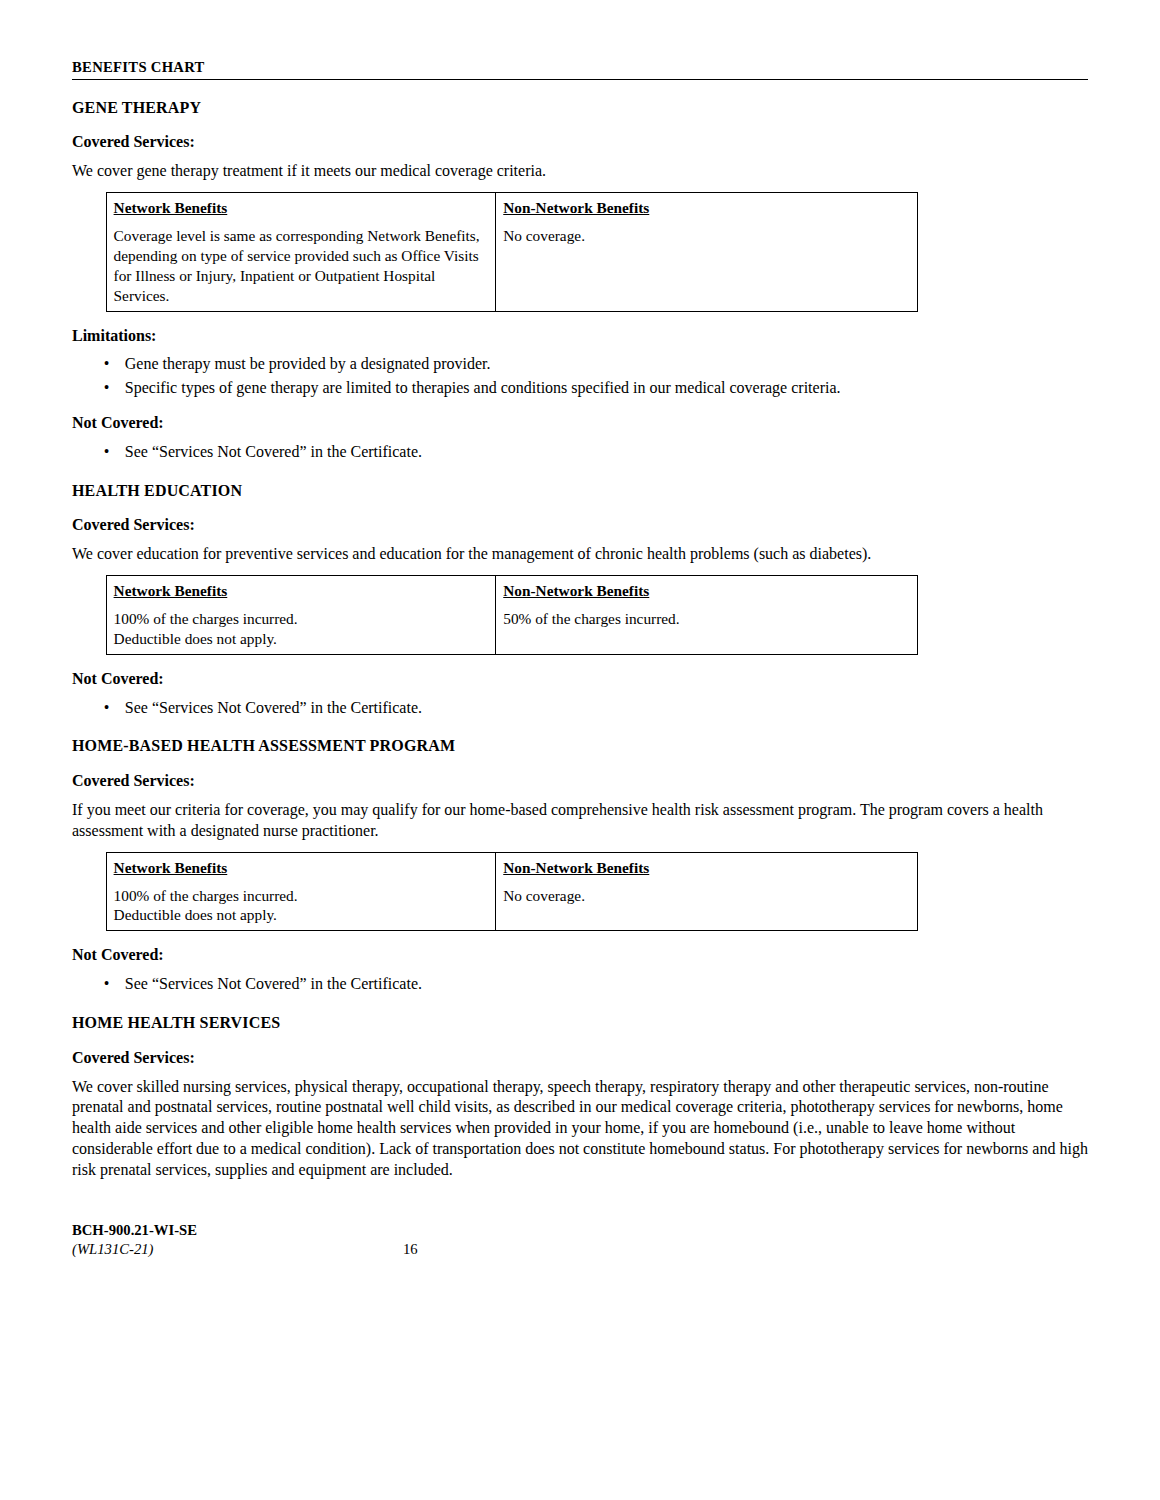BENEFITS CHART
GENE THERAPY
Covered Services:
We cover gene therapy treatment if it meets our medical coverage criteria.
| Network Benefits Coverage level is same as corresponding Network Benefits, depending on type of service provided such as Office Visits for Illness or Injury, Inpatient or Outpatient Hospital Services. | Non-Network Benefits No coverage. |
Limitations:
Gene therapy must be provided by a designated provider.
Specific types of gene therapy are limited to therapies and conditions specified in our medical coverage criteria.
Not Covered:
See “Services Not Covered” in the Certificate.
HEALTH EDUCATION
Covered Services:
We cover education for preventive services and education for the management of chronic health problems (such as diabetes).
| Network Benefits 100% of the charges incurred. Deductible does not apply. | Non-Network Benefits 50% of the charges incurred. |
Not Covered:
See “Services Not Covered” in the Certificate.
HOME-BASED HEALTH ASSESSMENT PROGRAM
Covered Services:
If you meet our criteria for coverage, you may qualify for our home-based comprehensive health risk assessment program. The program covers a health assessment with a designated nurse practitioner.
| Network Benefits 100% of the charges incurred. Deductible does not apply. | Non-Network Benefits No coverage. |
Not Covered:
See “Services Not Covered” in the Certificate.
HOME HEALTH SERVICES
Covered Services:
We cover skilled nursing services, physical therapy, occupational therapy, speech therapy, respiratory therapy and other therapeutic services, non-routine prenatal and postnatal services, routine postnatal well child visits, as described in our medical coverage criteria, phototherapy services for newborns, home health aide services and other eligible home health services when provided in your home, if you are homebound (i.e., unable to leave home without considerable effort due to a medical condition). Lack of transportation does not constitute homebound status. For phototherapy services for newborns and high risk prenatal services, supplies and equipment are included.
BCH-900.21-WI-SE
(WL131C-21) 16